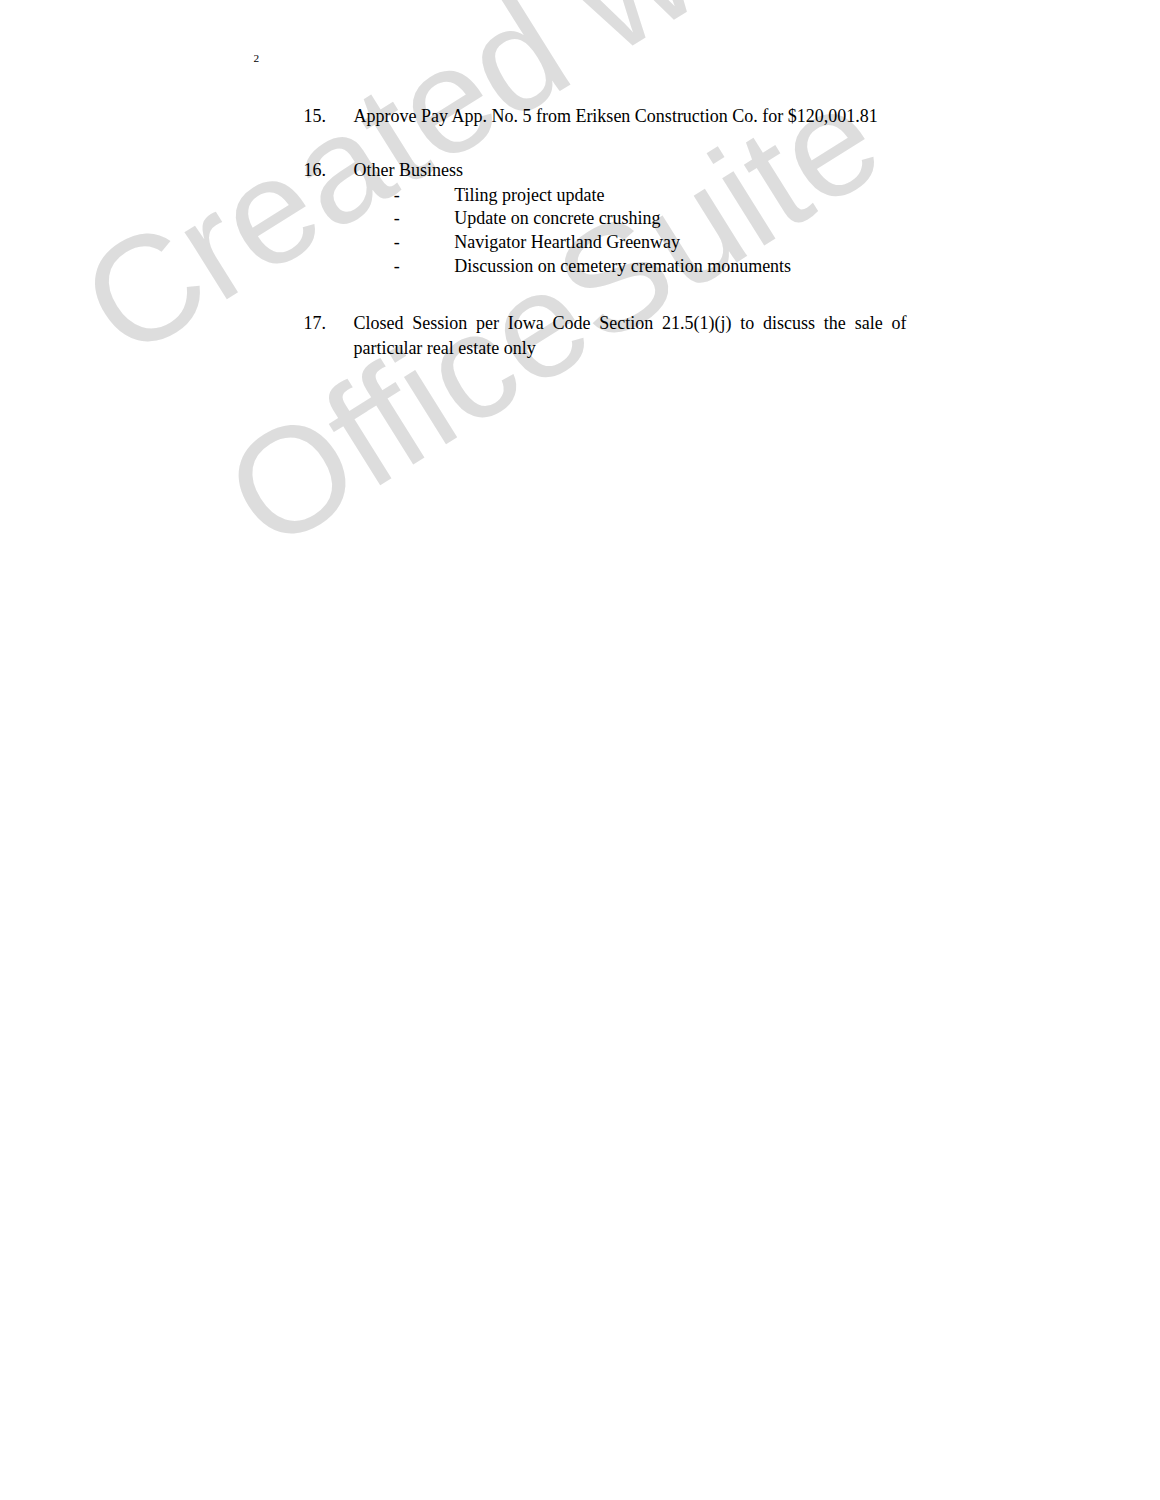Created with
OfficeSuite
2
15. Approve Pay App. No. 5 from Eriksen Construction Co. for $120,001.81
16. Other Business
-Tiling project update
-Update on concrete crushing
-Navigator Heartland Greenway
-Discussion on cemetery cremation monuments
17. Closed Session per Iowa Code Section 21.5(1)(j) to discuss the sale of particular real estate only